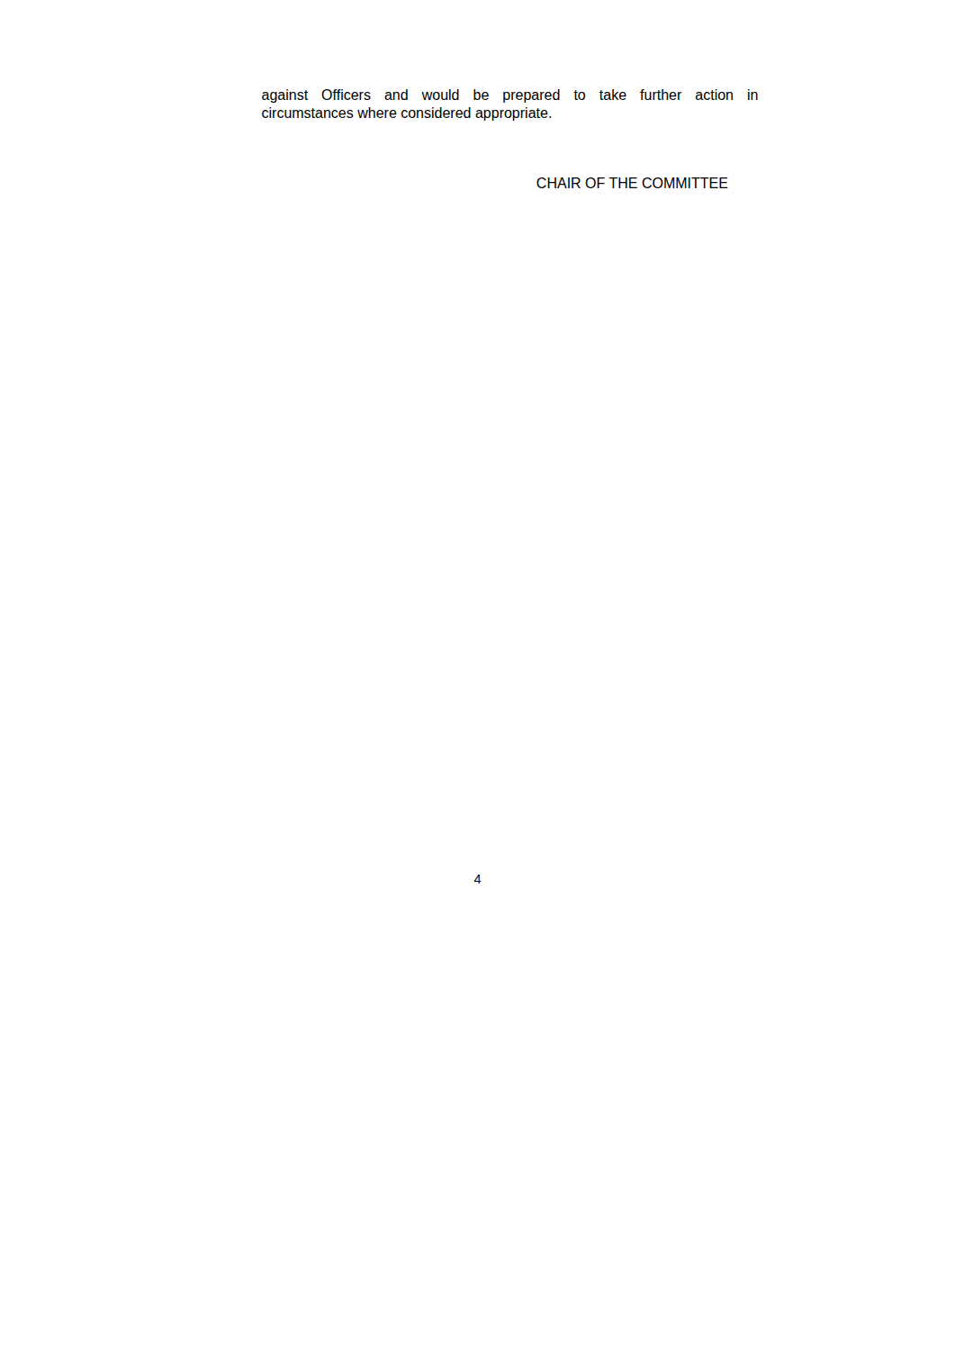against Officers and would be prepared to take further action in circumstances where considered appropriate.
CHAIR OF THE COMMITTEE
4